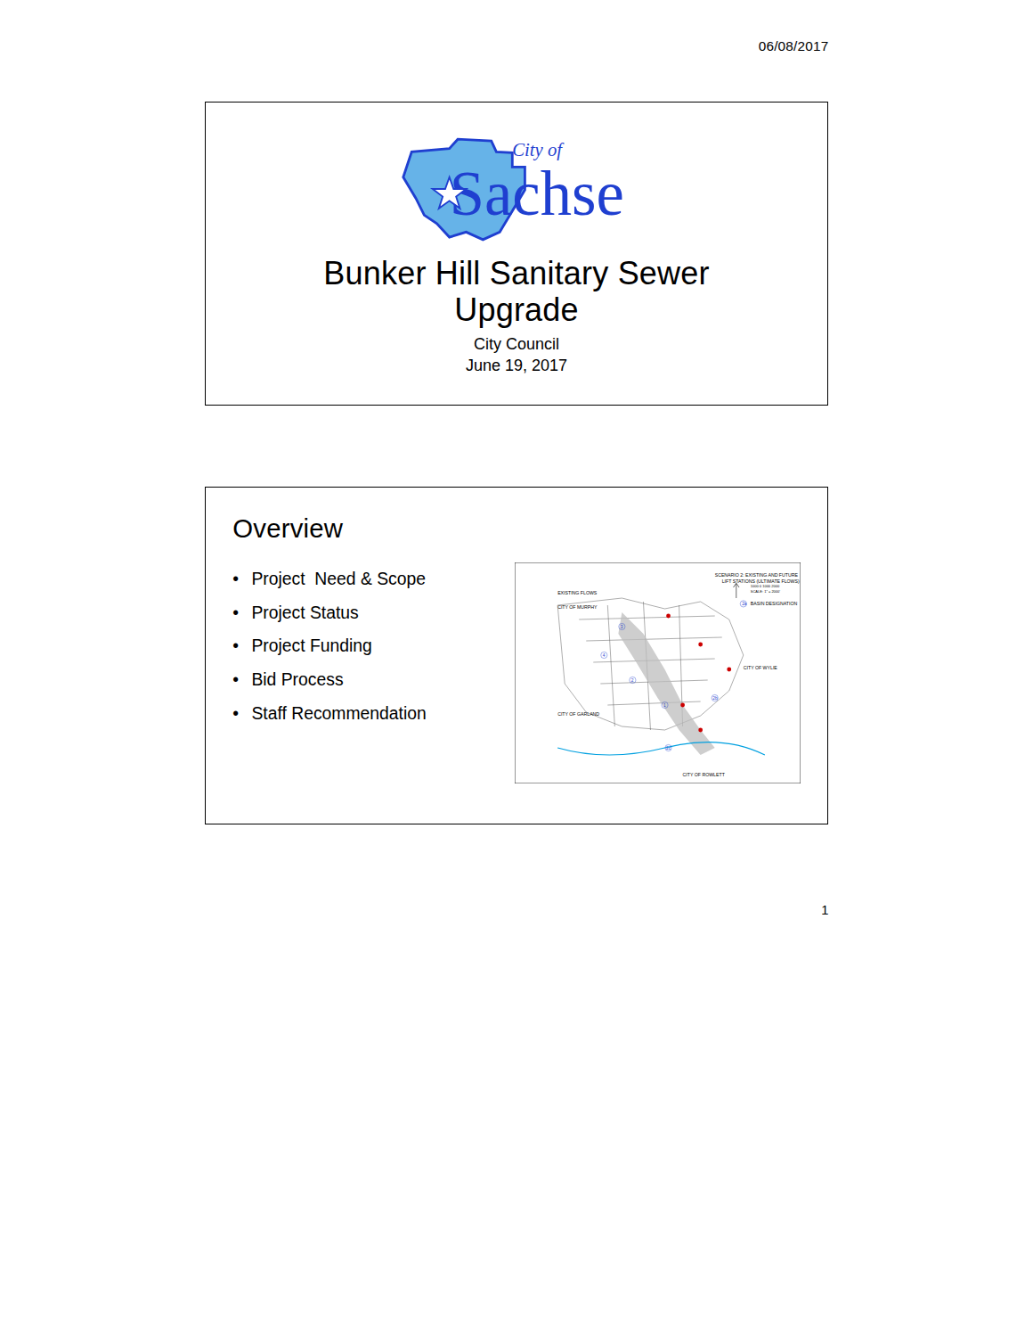06/08/2017
Bunker Hill Sanitary Sewer
Upgrade
City Council
June 19, 2017
Overview
Project Need & Scope
Project Status
Project Funding
Bid Process
Staff Recommendation
1